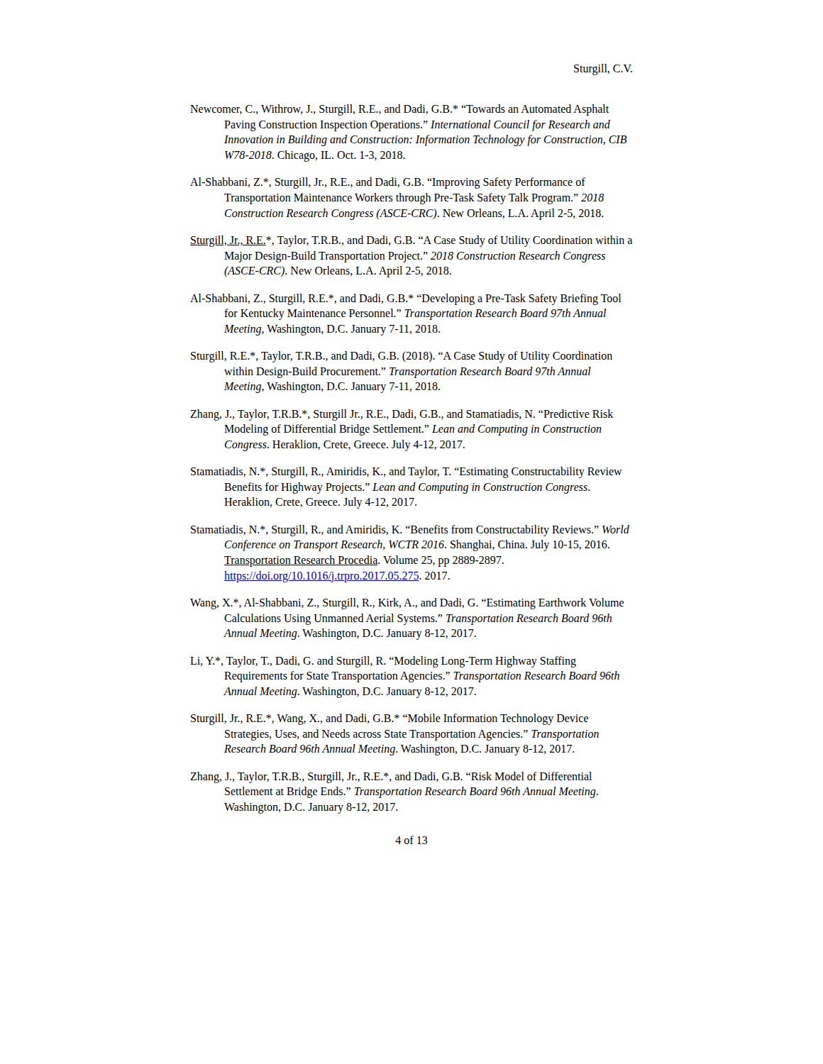Sturgill, C.V.
Newcomer, C., Withrow, J., Sturgill, R.E., and Dadi, G.B.* “Towards an Automated Asphalt Paving Construction Inspection Operations.” International Council for Research and Innovation in Building and Construction: Information Technology for Construction, CIB W78-2018. Chicago, IL. Oct. 1-3, 2018.
Al-Shabbani, Z.*, Sturgill, Jr., R.E., and Dadi, G.B. “Improving Safety Performance of Transportation Maintenance Workers through Pre-Task Safety Talk Program.” 2018 Construction Research Congress (ASCE-CRC). New Orleans, L.A. April 2-5, 2018.
Sturgill, Jr., R.E.*, Taylor, T.R.B., and Dadi, G.B. “A Case Study of Utility Coordination within a Major Design-Build Transportation Project.” 2018 Construction Research Congress (ASCE-CRC). New Orleans, L.A. April 2-5, 2018.
Al-Shabbani, Z., Sturgill, R.E.*, and Dadi, G.B.* “Developing a Pre-Task Safety Briefing Tool for Kentucky Maintenance Personnel.” Transportation Research Board 97th Annual Meeting, Washington, D.C. January 7-11, 2018.
Sturgill, R.E.*, Taylor, T.R.B., and Dadi, G.B. (2018). “A Case Study of Utility Coordination within Design-Build Procurement.” Transportation Research Board 97th Annual Meeting, Washington, D.C. January 7-11, 2018.
Zhang, J., Taylor, T.R.B.*, Sturgill Jr., R.E., Dadi, G.B., and Stamatiadis, N. “Predictive Risk Modeling of Differential Bridge Settlement.” Lean and Computing in Construction Congress. Heraklion, Crete, Greece. July 4-12, 2017.
Stamatiadis, N.*, Sturgill, R., Amiridis, K., and Taylor, T. “Estimating Constructability Review Benefits for Highway Projects.” Lean and Computing in Construction Congress. Heraklion, Crete, Greece. July 4-12, 2017.
Stamatiadis, N.*, Sturgill, R., and Amiridis, K. “Benefits from Constructability Reviews.” World Conference on Transport Research, WCTR 2016. Shanghai, China. July 10-15, 2016. Transportation Research Procedia. Volume 25, pp 2889-2897. https://doi.org/10.1016/j.trpro.2017.05.275. 2017.
Wang, X.*, Al-Shabbani, Z., Sturgill, R., Kirk, A., and Dadi, G. “Estimating Earthwork Volume Calculations Using Unmanned Aerial Systems.” Transportation Research Board 96th Annual Meeting. Washington, D.C. January 8-12, 2017.
Li, Y.*, Taylor, T., Dadi, G. and Sturgill, R. “Modeling Long-Term Highway Staffing Requirements for State Transportation Agencies.” Transportation Research Board 96th Annual Meeting. Washington, D.C. January 8-12, 2017.
Sturgill, Jr., R.E.*, Wang, X., and Dadi, G.B.* “Mobile Information Technology Device Strategies, Uses, and Needs across State Transportation Agencies.” Transportation Research Board 96th Annual Meeting. Washington, D.C. January 8-12, 2017.
Zhang, J., Taylor, T.R.B., Sturgill, Jr., R.E.*, and Dadi, G.B. “Risk Model of Differential Settlement at Bridge Ends.” Transportation Research Board 96th Annual Meeting. Washington, D.C. January 8-12, 2017.
4 of 13